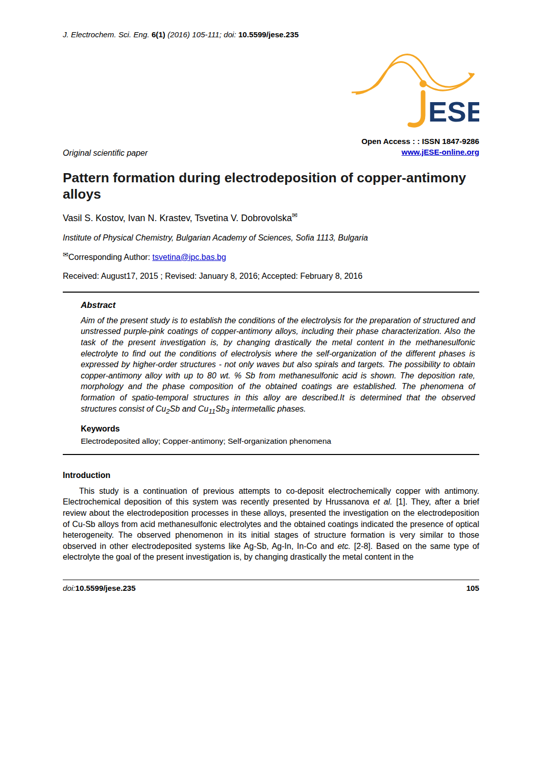J. Electrochem. Sci. Eng. 6(1) (2016) 105-111; doi: 10.5599/jese.235
ESE
Open Access : : ISSN 1847-9286
www.jESE-online.org
Original scientific paper
Pattern formation during electrodeposition of copper-antimony alloys
Vasil S. Kostov, Ivan N. Krastev, Tsvetina V. Dobrovolska✉
Institute of Physical Chemistry, Bulgarian Academy of Sciences, Sofia 1113, Bulgaria
✉Corresponding Author: tsvetina@ipc.bas.bg
Received: August17, 2015 ; Revised: January 8, 2016; Accepted: February 8, 2016
Abstract
Aim of the present study is to establish the conditions of the electrolysis for the preparation of structured and unstressed purple-pink coatings of copper-antimony alloys, including their phase characterization. Also the task of the present investigation is, by changing drastically the metal content in the methanesulfonic electrolyte to find out the conditions of electrolysis where the self-organization of the different phases is expressed by higher-order structures - not only waves but also spirals and targets. The possibility to obtain copper-antimony alloy with up to 80 wt. % Sb from methanesulfonic acid is shown. The deposition rate, morphology and the phase composition of the obtained coatings are established. The phenomena of formation of spatio-temporal structures in this alloy are described.It is determined that the observed structures consist of Cu2Sb and Cu11Sb3 intermetallic phases.
Keywords
Electrodeposited alloy; Copper-antimony; Self-organization phenomena
Introduction
This study is a continuation of previous attempts to co-deposit electrochemically copper with antimony. Electrochemical deposition of this system was recently presented by Hrussanova et al. [1]. They, after a brief review about the electrodeposition processes in these alloys, presented the investigation on the electrodeposition of Cu-Sb alloys from acid methanesulfonic electrolytes and the obtained coatings indicated the presence of optical heterogeneity. The observed phenomenon in its initial stages of structure formation is very similar to those observed in other electrodeposited systems like Ag-Sb, Ag-In, In-Co and etc. [2-8]. Based on the same type of electrolyte the goal of the present investigation is, by changing drastically the metal content in the
doi:10.5599/jese.235
105